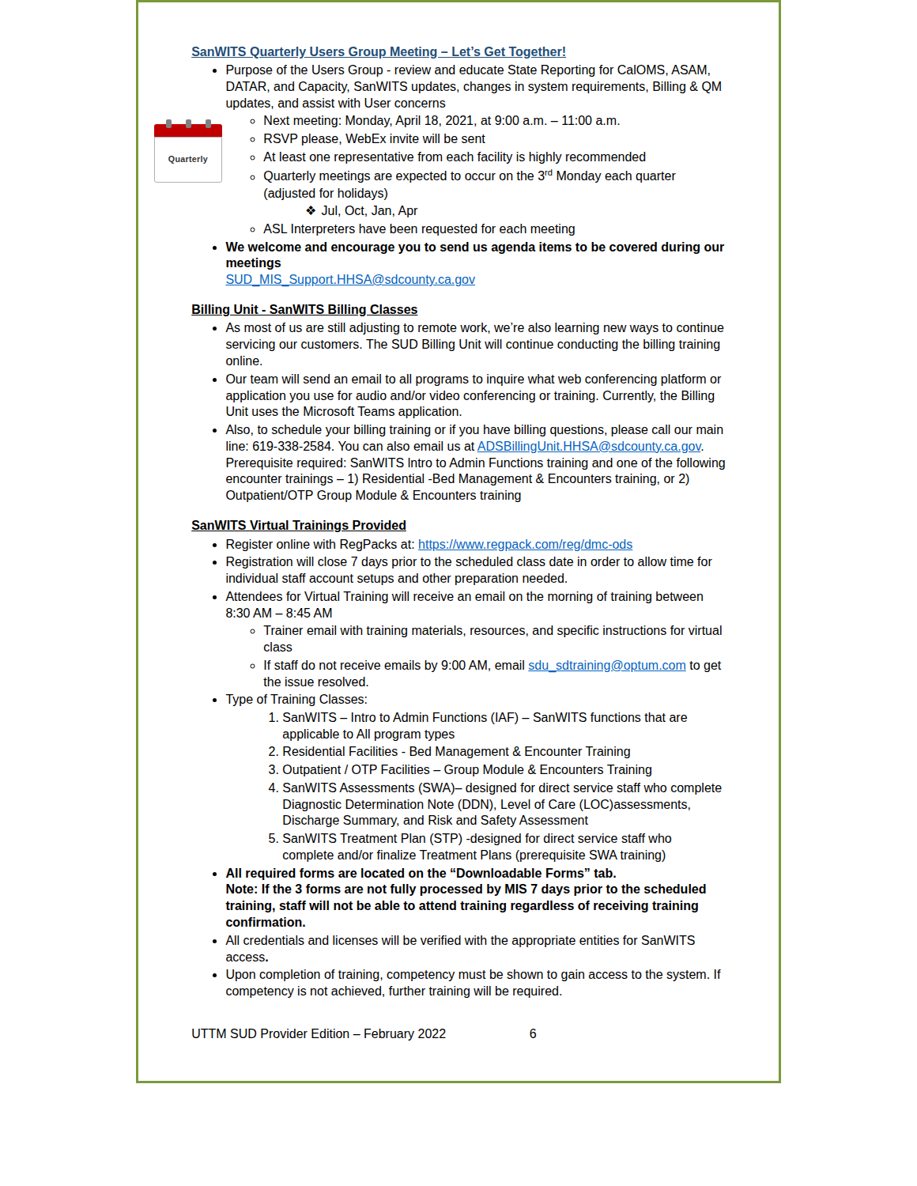Quarterly
SanWITS Quarterly Users Group Meeting – Let’s Get Together!
Purpose of the Users Group - review and educate State Reporting for CalOMS, ASAM, DATAR, and Capacity, SanWITS updates, changes in system requirements, Billing & QM updates, and assist with User concerns
Next meeting: Monday, April 18, 2021, at 9:00 a.m. – 11:00 a.m.
RSVP please, WebEx invite will be sent
At least one representative from each facility is highly recommended
Quarterly meetings are expected to occur on the 3rd Monday each quarter (adjusted for holidays)
Jul, Oct, Jan, Apr
ASL Interpreters have been requested for each meeting
We welcome and encourage you to send us agenda items to be covered during our meetings
SUD_MIS_Support.HHSA@sdcounty.ca.gov
Billing Unit - SanWITS Billing Classes
As most of us are still adjusting to remote work, we’re also learning new ways to continue servicing our customers. The SUD Billing Unit will continue conducting the billing training online.
Our team will send an email to all programs to inquire what web conferencing platform or application you use for audio and/or video conferencing or training. Currently, the Billing Unit uses the Microsoft Teams application.
Also, to schedule your billing training or if you have billing questions, please call our main line: 619-338-2584. You can also email us at ADSBillingUnit.HHSA@sdcounty.ca.gov. Prerequisite required: SanWITS lntro to Admin Functions training and one of the following encounter trainings – 1) Residential -Bed Management & Encounters training, or 2) Outpatient/OTP Group Module & Encounters training
SanWITS Virtual Trainings Provided
Register online with RegPacks at: https://www.regpack.com/reg/dmc-ods
Registration will close 7 days prior to the scheduled class date in order to allow time for individual staff account setups and other preparation needed.
Attendees for Virtual Training will receive an email on the morning of training between 8:30 AM – 8:45 AM
Trainer email with training materials, resources, and specific instructions for virtual class
If staff do not receive emails by 9:00 AM, email sdu_sdtraining@optum.com to get the issue resolved.
Type of Training Classes:
SanWITS – Intro to Admin Functions (IAF) – SanWITS functions that are applicable to All program types
Residential Facilities - Bed Management & Encounter Training
Outpatient / OTP Facilities – Group Module & Encounters Training
SanWITS Assessments (SWA)– designed for direct service staff who complete Diagnostic Determination Note (DDN), Level of Care (LOC)assessments, Discharge Summary, and Risk and Safety Assessment
SanWITS Treatment Plan (STP) -designed for direct service staff who complete and/or finalize Treatment Plans (prerequisite SWA training)
All required forms are located on the “Downloadable Forms” tab.
Note: If the 3 forms are not fully processed by MIS 7 days prior to the scheduled training, staff will not be able to attend training regardless of receiving training confirmation.
All credentials and licenses will be verified with the appropriate entities for SanWITS access.
Upon completion of training, competency must be shown to gain access to the system. If competency is not achieved, further training will be required.
UTTM SUD Provider Edition – February 20226